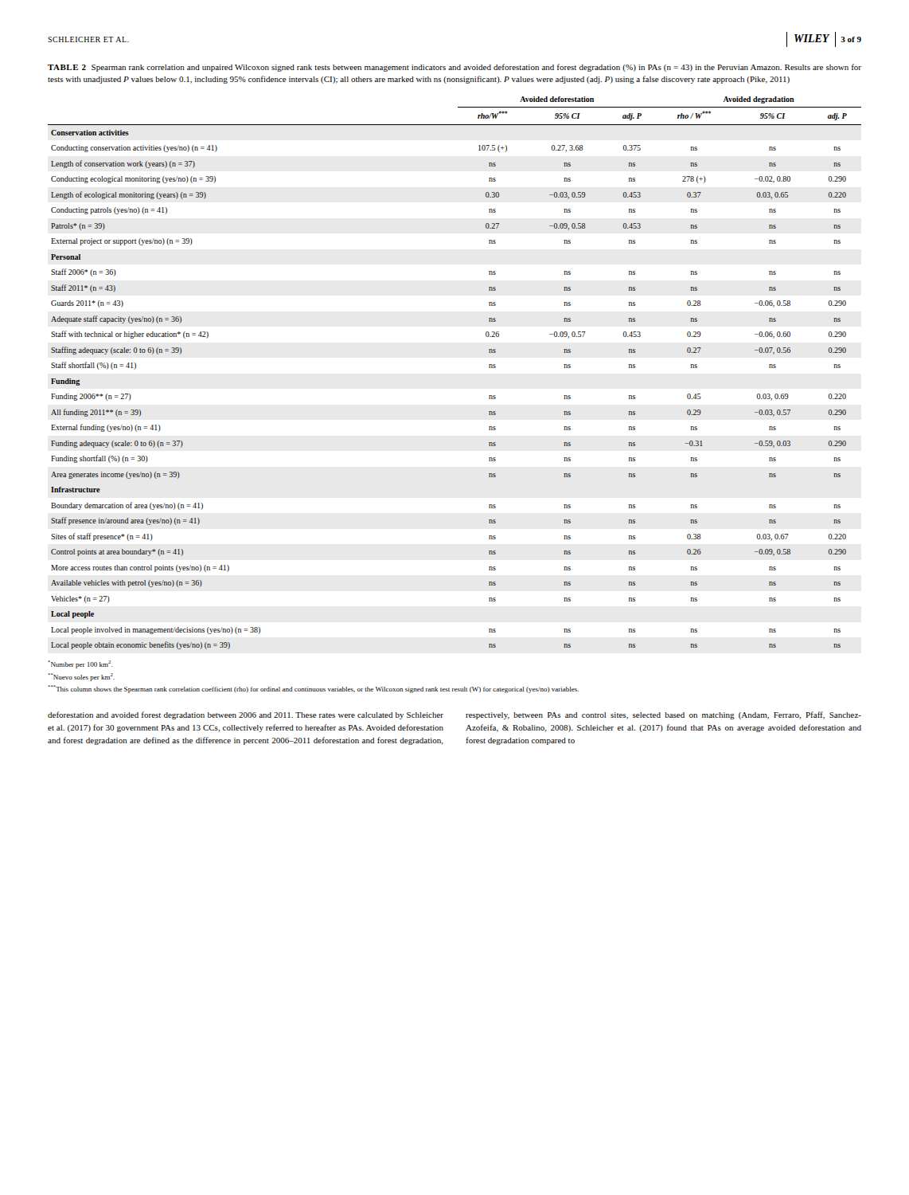SCHLEICHER ET AL. WILEY 3 of 9
TABLE 2 Spearman rank correlation and unpaired Wilcoxon signed rank tests between management indicators and avoided deforestation and forest degradation (%) in PAs (n = 43) in the Peruvian Amazon. Results are shown for tests with unadjusted P values below 0.1, including 95% confidence intervals (CI); all others are marked with ns (nonsignificant). P values were adjusted (adj. P) using a false discovery rate approach (Pike, 2011)
| | Avoided deforestation | Avoided degradation |
| --- | --- | --- |
| | rho/W *** | 95% CI | adj. P | rho / W *** | 95% CI | adj. P |
| Conservation activities |
| Conducting conservation activities (yes/no) (n = 41) | 107.5 (+) | 0.27, 3.68 | 0.375 | ns | ns | ns |
| Length of conservation work (years) (n = 37) | ns | ns | ns | ns | ns | ns |
| Conducting ecological monitoring (yes/no) (n = 39) | ns | ns | ns | 278 (+) | −0.02, 0.80 | 0.290 |
| Length of ecological monitoring (years) (n = 39) | 0.30 | −0.03, 0.59 | 0.453 | 0.37 | 0.03, 0.65 | 0.220 |
| Conducting patrols (yes/no) (n = 41) | ns | ns | ns | ns | ns | ns |
| Patrols* (n = 39) | 0.27 | −0.09, 0.58 | 0.453 | ns | ns | ns |
| External project or support (yes/no) (n = 39) | ns | ns | ns | ns | ns | ns |
| Personal |
| Staff 2006* (n = 36) | ns | ns | ns | ns | ns | ns |
| Staff 2011* (n = 43) | ns | ns | ns | ns | ns | ns |
| Guards 2011* (n = 43) | ns | ns | ns | 0.28 | −0.06, 0.58 | 0.290 |
| Adequate staff capacity (yes/no) (n = 36) | ns | ns | ns | ns | ns | ns |
| Staff with technical or higher education* (n = 42) | 0.26 | −0.09, 0.57 | 0.453 | 0.29 | −0.06, 0.60 | 0.290 |
| Staffing adequacy (scale: 0 to 6) (n = 39) | ns | ns | ns | 0.27 | −0.07, 0.56 | 0.290 |
| Staff shortfall (%) (n = 41) | ns | ns | ns | ns | ns | ns |
| Funding |
| Funding 2006** (n = 27) | ns | ns | ns | 0.45 | 0.03, 0.69 | 0.220 |
| All funding 2011** (n = 39) | ns | ns | ns | 0.29 | −0.03, 0.57 | 0.290 |
| External funding (yes/no) (n = 41) | ns | ns | ns | ns | ns | ns |
| Funding adequacy (scale: 0 to 6) (n = 37) | ns | ns | ns | −0.31 | −0.59, 0.03 | 0.290 |
| Funding shortfall (%) (n = 30) | ns | ns | ns | ns | ns | ns |
| Area generates income (yes/no) (n = 39) | ns | ns | ns | ns | ns | ns |
| Infrastructure |
| Boundary demarcation of area (yes/no) (n = 41) | ns | ns | ns | ns | ns | ns |
| Staff presence in/around area (yes/no) (n = 41) | ns | ns | ns | ns | ns | ns |
| Sites of staff presence* (n = 41) | ns | ns | ns | 0.38 | 0.03, 0.67 | 0.220 |
| Control points at area boundary* (n = 41) | ns | ns | ns | 0.26 | −0.09, 0.58 | 0.290 |
| More access routes than control points (yes/no) (n = 41) | ns | ns | ns | ns | ns | ns |
| Available vehicles with petrol (yes/no) (n = 36) | ns | ns | ns | ns | ns | ns |
| Vehicles* (n = 27) | ns | ns | ns | ns | ns | ns |
| Local people |
| Local people involved in management/decisions (yes/no) (n = 38) | ns | ns | ns | ns | ns | ns |
| Local people obtain economic benefits (yes/no) (n = 39) | ns | ns | ns | ns | ns | ns |
*Number per 100 km2.
**Nuevo soles per km2.
***This column shows the Spearman rank correlation coefficient (rho) for ordinal and continuous variables, or the Wilcoxon signed rank test result (W) for categorical (yes/no) variables.
deforestation and avoided forest degradation between 2006 and 2011. These rates were calculated by Schleicher et al. (2017) for 30 government PAs and 13 CCs, collectively referred to hereafter as PAs. Avoided deforestation and forest degradation are defined as the difference in percent 2006–2011 deforestation and forest degradation, respectively, between PAs and control sites, selected based on matching (Andam, Ferraro, Pfaff, Sanchez-Azofeifa, & Robalino, 2008). Schleicher et al. (2017) found that PAs on average avoided deforestation and forest degradation compared to